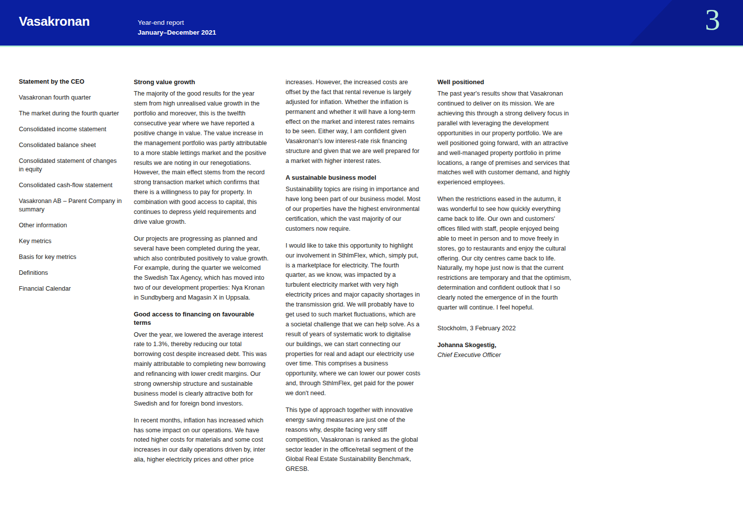Vasakronan
Year-end report
January–December 2021
3
Statement by the CEO
Vasakronan fourth quarter
The market during the fourth quarter
Consolidated income statement
Consolidated balance sheet
Consolidated statement of changes in equity
Consolidated cash-flow statement
Vasakronan AB – Parent Company in summary
Other information
Key metrics
Basis for key metrics
Definitions
Financial Calendar
Strong value growth
The majority of the good results for the year stem from high unrealised value growth in the portfolio and moreover, this is the twelfth consecutive year where we have reported a positive change in value. The value increase in the management portfolio was partly attributable to a more stable lettings market and the positive results we are noting in our renegotiations. However, the main effect stems from the record strong transaction market which confirms that there is a willingness to pay for property. In combination with good access to capital, this continues to depress yield requirements and drive value growth.
Our projects are progressing as planned and several have been completed during the year, which also contributed positively to value growth. For example, during the quarter we welcomed the Swedish Tax Agency, which has moved into two of our development properties: Nya Kronan in Sundbyberg and Magasin X in Uppsala.
Good access to financing on favourable terms
Over the year, we lowered the average interest rate to 1.3%, thereby reducing our total borrowing cost despite increased debt. This was mainly attributable to completing new borrowing and refinancing with lower credit margins. Our strong ownership structure and sustainable business model is clearly attractive both for Swedish and for foreign bond investors.
In recent months, inflation has increased which has some impact on our operations. We have noted higher costs for materials and some cost increases in our daily operations driven by, inter alia, higher electricity prices and other price
increases. However, the increased costs are offset by the fact that rental revenue is largely adjusted for inflation. Whether the inflation is permanent and whether it will have a long-term effect on the market and interest rates remains to be seen. Either way, I am confident given Vasakronan's low interest-rate risk financing structure and given that we are well prepared for a market with higher interest rates.
A sustainable business model
Sustainability topics are rising in importance and have long been part of our business model. Most of our properties have the highest environmental certification, which the vast majority of our customers now require.
I would like to take this opportunity to highlight our involvement in SthlmFlex, which, simply put, is a marketplace for electricity. The fourth quarter, as we know, was impacted by a turbulent electricity market with very high electricity prices and major capacity shortages in the transmission grid. We will probably have to get used to such market fluctuations, which are a societal challenge that we can help solve. As a result of years of systematic work to digitalise our buildings, we can start connecting our properties for real and adapt our electricity use over time. This comprises a business opportunity, where we can lower our power costs and, through SthlmFlex, get paid for the power we don't need.
This type of approach together with innovative energy saving measures are just one of the reasons why, despite facing very stiff competition, Vasakronan is ranked as the global sector leader in the office/retail segment of the Global Real Estate Sustainability Benchmark, GRESB.
Well positioned
The past year's results show that Vasakronan continued to deliver on its mission. We are achieving this through a strong delivery focus in parallel with leveraging the development opportunities in our property portfolio. We are well positioned going forward, with an attractive and well-managed property portfolio in prime locations, a range of premises and services that matches well with customer demand, and highly experienced employees.
When the restrictions eased in the autumn, it was wonderful to see how quickly everything came back to life. Our own and customers' offices filled with staff, people enjoyed being able to meet in person and to move freely in stores, go to restaurants and enjoy the cultural offering. Our city centres came back to life. Naturally, my hope just now is that the current restrictions are temporary and that the optimism, determination and confident outlook that I so clearly noted the emergence of in the fourth quarter will continue. I feel hopeful.
Stockholm, 3 February 2022
Johanna Skogestig,
Chief Executive Officer